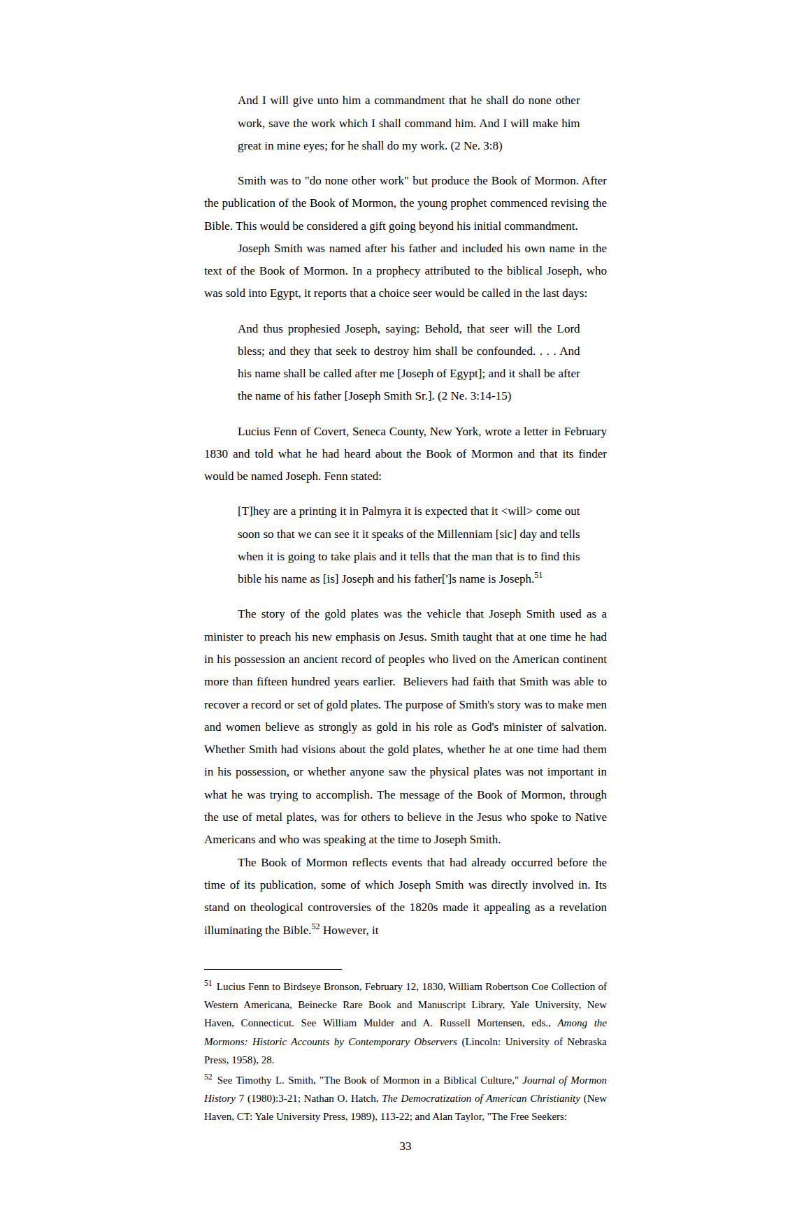And I will give unto him a commandment that he shall do none other work, save the work which I shall command him. And I will make him great in mine eyes; for he shall do my work. (2 Ne. 3:8)
Smith was to "do none other work" but produce the Book of Mormon. After the publication of the Book of Mormon, the young prophet commenced revising the Bible. This would be considered a gift going beyond his initial commandment.
Joseph Smith was named after his father and included his own name in the text of the Book of Mormon. In a prophecy attributed to the biblical Joseph, who was sold into Egypt, it reports that a choice seer would be called in the last days:
And thus prophesied Joseph, saying: Behold, that seer will the Lord bless; and they that seek to destroy him shall be confounded. . . . And his name shall be called after me [Joseph of Egypt]; and it shall be after the name of his father [Joseph Smith Sr.]. (2 Ne. 3:14-15)
Lucius Fenn of Covert, Seneca County, New York, wrote a letter in February 1830 and told what he had heard about the Book of Mormon and that its finder would be named Joseph. Fenn stated:
[T]hey are a printing it in Palmyra it is expected that it <will> come out soon so that we can see it it speaks of the Millenniam [sic] day and tells when it is going to take plais and it tells that the man that is to find this bible his name as [is] Joseph and his father[']s name is Joseph.51
The story of the gold plates was the vehicle that Joseph Smith used as a minister to preach his new emphasis on Jesus. Smith taught that at one time he had in his possession an ancient record of peoples who lived on the American continent more than fifteen hundred years earlier. Believers had faith that Smith was able to recover a record or set of gold plates. The purpose of Smith's story was to make men and women believe as strongly as gold in his role as God's minister of salvation. Whether Smith had visions about the gold plates, whether he at one time had them in his possession, or whether anyone saw the physical plates was not important in what he was trying to accomplish. The message of the Book of Mormon, through the use of metal plates, was for others to believe in the Jesus who spoke to Native Americans and who was speaking at the time to Joseph Smith.
The Book of Mormon reflects events that had already occurred before the time of its publication, some of which Joseph Smith was directly involved in. Its stand on theological controversies of the 1820s made it appealing as a revelation illuminating the Bible.52 However, it
51 Lucius Fenn to Birdseye Bronson, February 12, 1830, William Robertson Coe Collection of Western Americana, Beinecke Rare Book and Manuscript Library, Yale University, New Haven, Connecticut. See William Mulder and A. Russell Mortensen, eds., Among the Mormons: Historic Accounts by Contemporary Observers (Lincoln: University of Nebraska Press, 1958), 28.
52 See Timothy L. Smith, "The Book of Mormon in a Biblical Culture," Journal of Mormon History 7 (1980):3-21; Nathan O. Hatch, The Democratization of American Christianity (New Haven, CT: Yale University Press, 1989), 113-22; and Alan Taylor, "The Free Seekers:
33